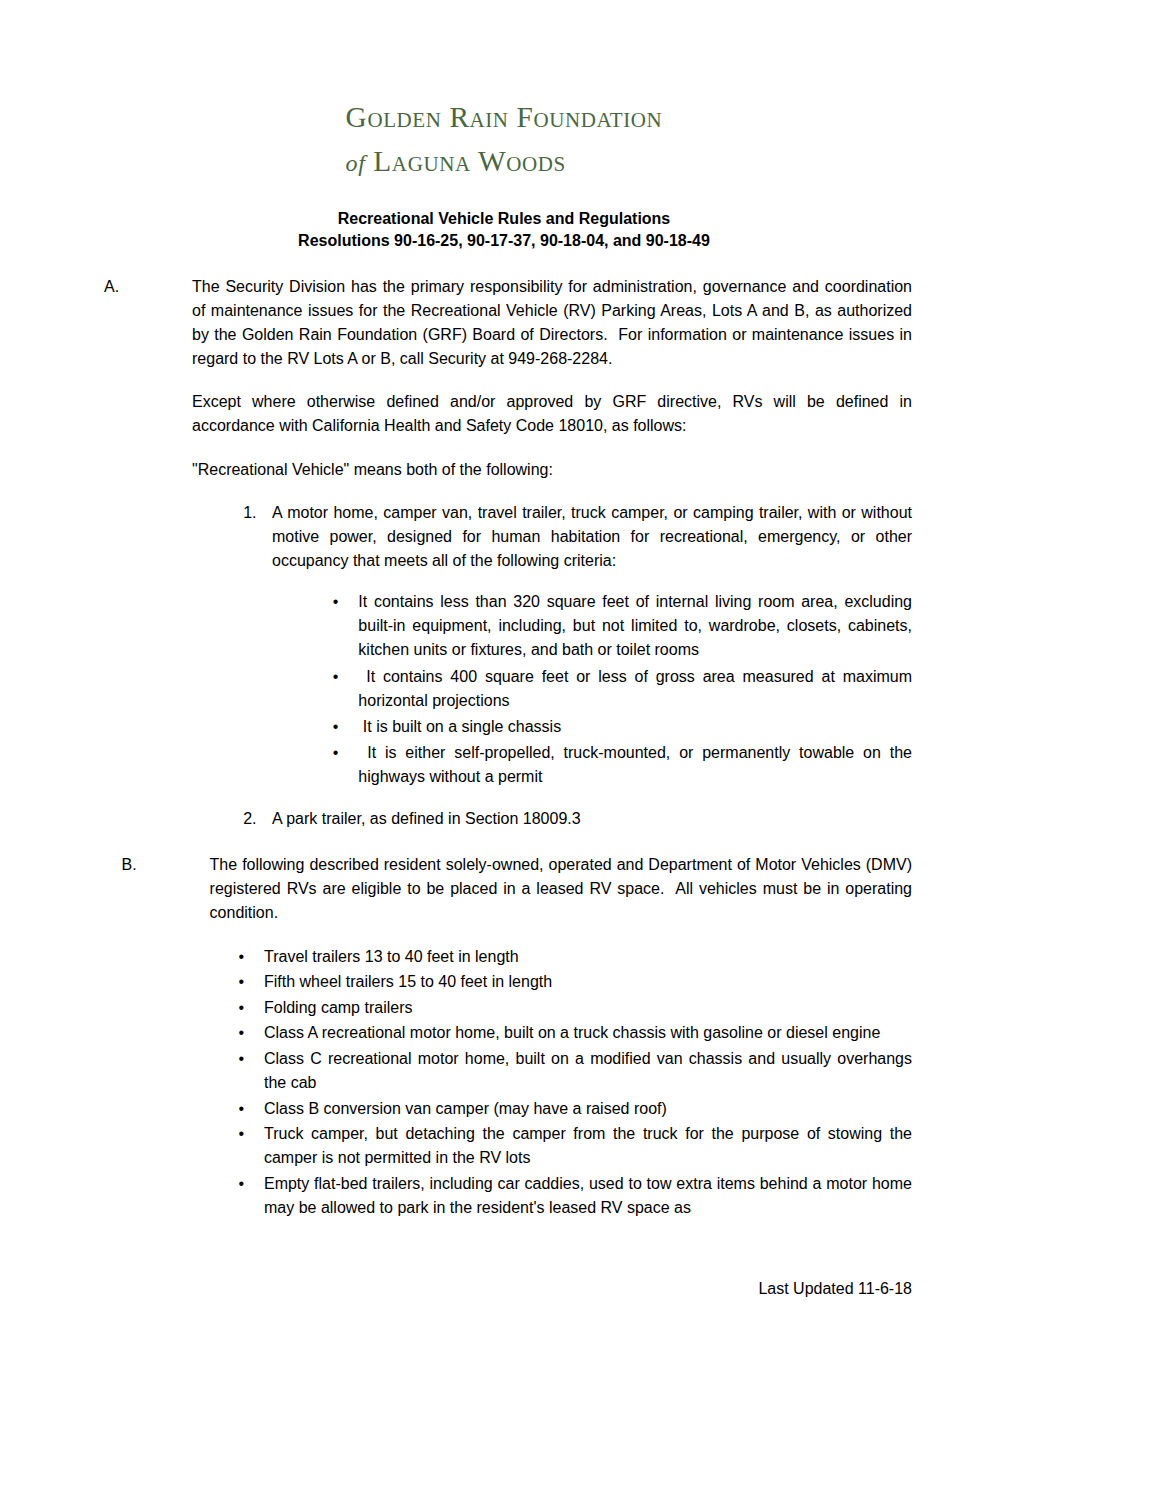Golden Rain Foundation
of Laguna Woods
Recreational Vehicle Rules and Regulations Resolutions 90-16-25, 90-17-37, 90-18-04, and 90-18-49
A.
The Security Division has the primary responsibility for administration, governance and coordination of maintenance issues for the Recreational Vehicle (RV) Parking Areas, Lots A and B, as authorized by the Golden Rain Foundation (GRF) Board of Directors. For information or maintenance issues in regard to the RV Lots A or B, call Security at 949-268-2284.
Except where otherwise defined and/or approved by GRF directive, RVs will be defined in accordance with California Health and Safety Code 18010, as follows:
"Recreational Vehicle" means both of the following:
1. A motor home, camper van, travel trailer, truck camper, or camping trailer, with or without motive power, designed for human habitation for recreational, emergency, or other occupancy that meets all of the following criteria:
It contains less than 320 square feet of internal living room area, excluding built-in equipment, including, but not limited to, wardrobe, closets, cabinets, kitchen units or fixtures, and bath or toilet rooms
It contains 400 square feet or less of gross area measured at maximum horizontal projections
It is built on a single chassis
It is either self-propelled, truck-mounted, or permanently towable on the highways without a permit
2. A park trailer, as defined in Section 18009.3
B.
The following described resident solely-owned, operated and Department of Motor Vehicles (DMV) registered RVs are eligible to be placed in a leased RV space. All vehicles must be in operating condition.
Travel trailers 13 to 40 feet in length
Fifth wheel trailers 15 to 40 feet in length
Folding camp trailers
Class A recreational motor home, built on a truck chassis with gasoline or diesel engine
Class C recreational motor home, built on a modified van chassis and usually overhangs the cab
Class B conversion van camper (may have a raised roof)
Truck camper, but detaching the camper from the truck for the purpose of stowing the camper is not permitted in the RV lots
Empty flat-bed trailers, including car caddies, used to tow extra items behind a motor home may be allowed to park in the resident's leased RV space as
Last Updated 11-6-18